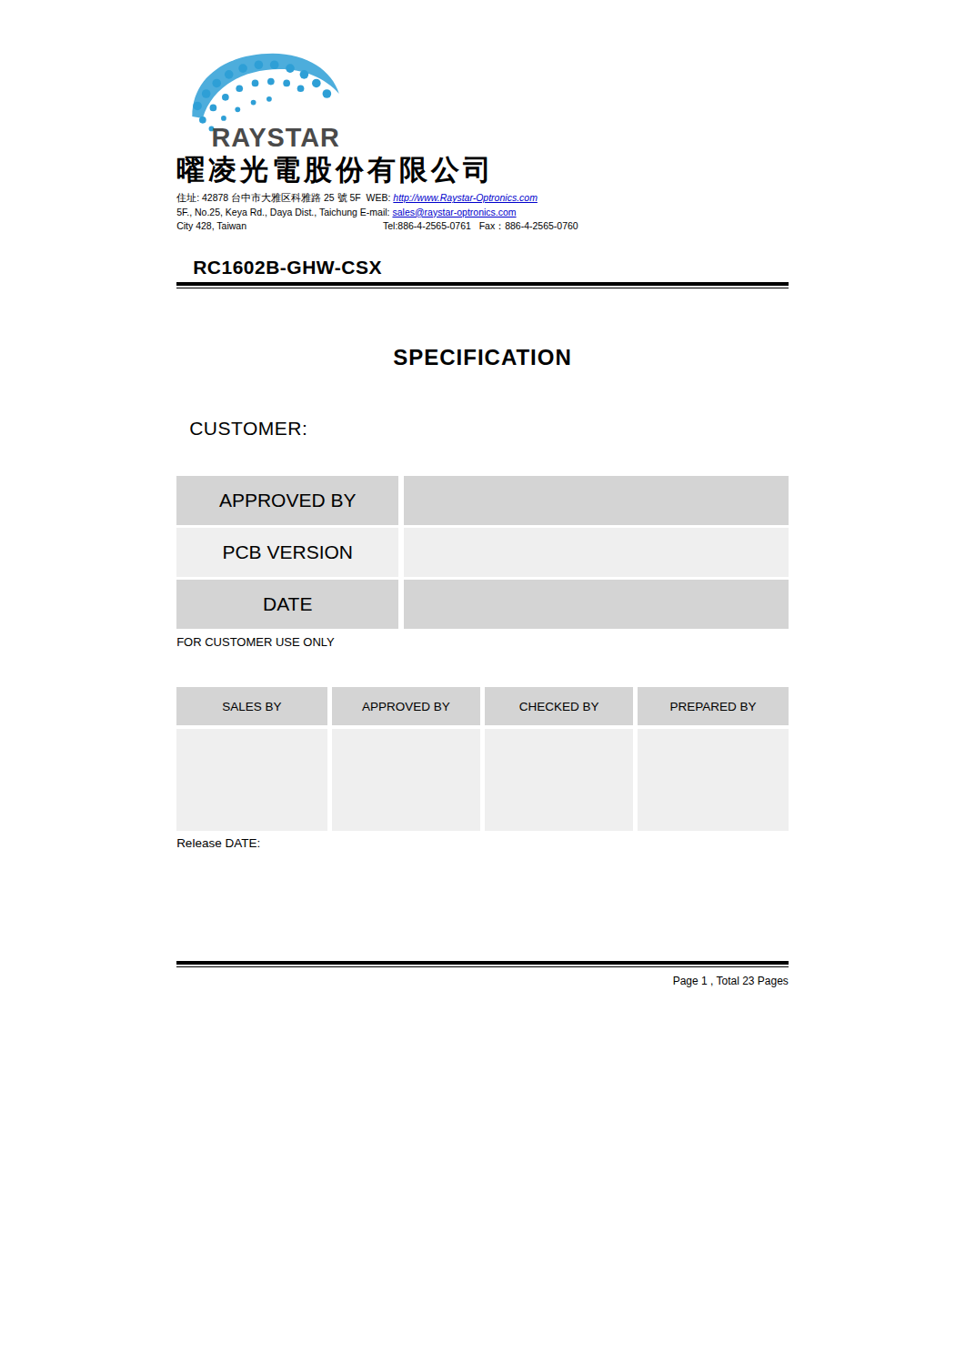RAYSTAR
曜凌光電股份有限公司
住址: 42878 台中市大雅区科雅路 25 號 5F WEB: http://www.Raystar-Optronics.com
5F., No.25, Keya Rd., Daya Dist., Taichung E-mail: sales@raystar-optronics.com
City 428, TaiwanTel:886-4-2565-0761 Fax：886-4-2565-0760
RC1602B-GHW-CSX
SPECIFICATION
CUSTOMER:
| APPROVED BY | |
| PCB VERSION | |
| DATE | |
FOR CUSTOMER USE ONLY
| SALES BY | APPROVED BY | CHECKED BY | PREPARED BY |
| --- | --- | --- | --- |
Release DATE:
Page 1 , Total 23 Pages